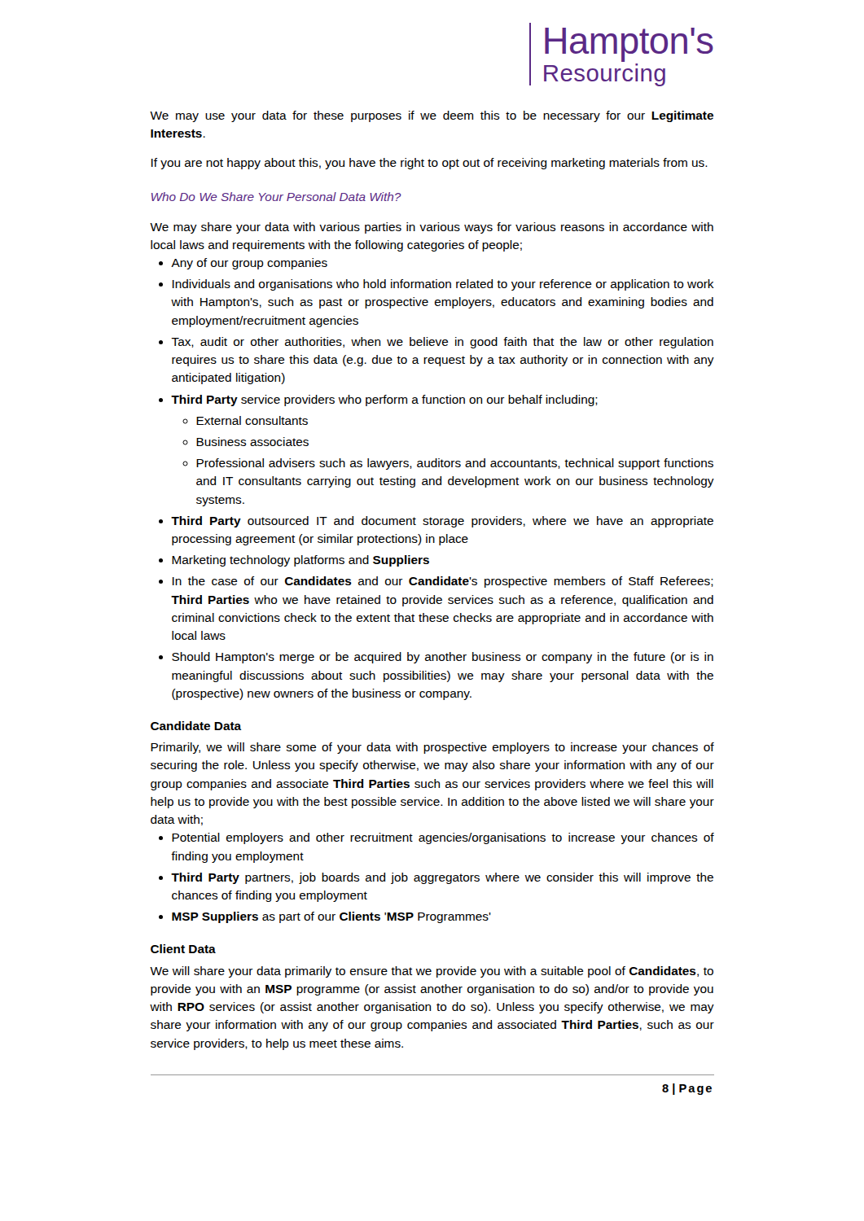Hampton's Resourcing
We may use your data for these purposes if we deem this to be necessary for our Legitimate Interests.
If you are not happy about this, you have the right to opt out of receiving marketing materials from us.
Who Do We Share Your Personal Data With?
We may share your data with various parties in various ways for various reasons in accordance with local laws and requirements with the following categories of people;
Any of our group companies
Individuals and organisations who hold information related to your reference or application to work with Hampton's, such as past or prospective employers, educators and examining bodies and employment/recruitment agencies
Tax, audit or other authorities, when we believe in good faith that the law or other regulation requires us to share this data (e.g. due to a request by a tax authority or in connection with any anticipated litigation)
Third Party service providers who perform a function on our behalf including;
External consultants
Business associates
Professional advisers such as lawyers, auditors and accountants, technical support functions and IT consultants carrying out testing and development work on our business technology systems.
Third Party outsourced IT and document storage providers, where we have an appropriate processing agreement (or similar protections) in place
Marketing technology platforms and Suppliers
In the case of our Candidates and our Candidate's prospective members of Staff Referees; Third Parties who we have retained to provide services such as a reference, qualification and criminal convictions check to the extent that these checks are appropriate and in accordance with local laws
Should Hampton's merge or be acquired by another business or company in the future (or is in meaningful discussions about such possibilities) we may share your personal data with the (prospective) new owners of the business or company.
Candidate Data
Primarily, we will share some of your data with prospective employers to increase your chances of securing the role. Unless you specify otherwise, we may also share your information with any of our group companies and associate Third Parties such as our services providers where we feel this will help us to provide you with the best possible service. In addition to the above listed we will share your data with;
Potential employers and other recruitment agencies/organisations to increase your chances of finding you employment
Third Party partners, job boards and job aggregators where we consider this will improve the chances of finding you employment
MSP Suppliers as part of our Clients 'MSP Programmes'
Client Data
We will share your data primarily to ensure that we provide you with a suitable pool of Candidates, to provide you with an MSP programme (or assist another organisation to do so) and/or to provide you with RPO services (or assist another organisation to do so). Unless you specify otherwise, we may share your information with any of our group companies and associated Third Parties, such as our service providers, to help us meet these aims.
8 | Page